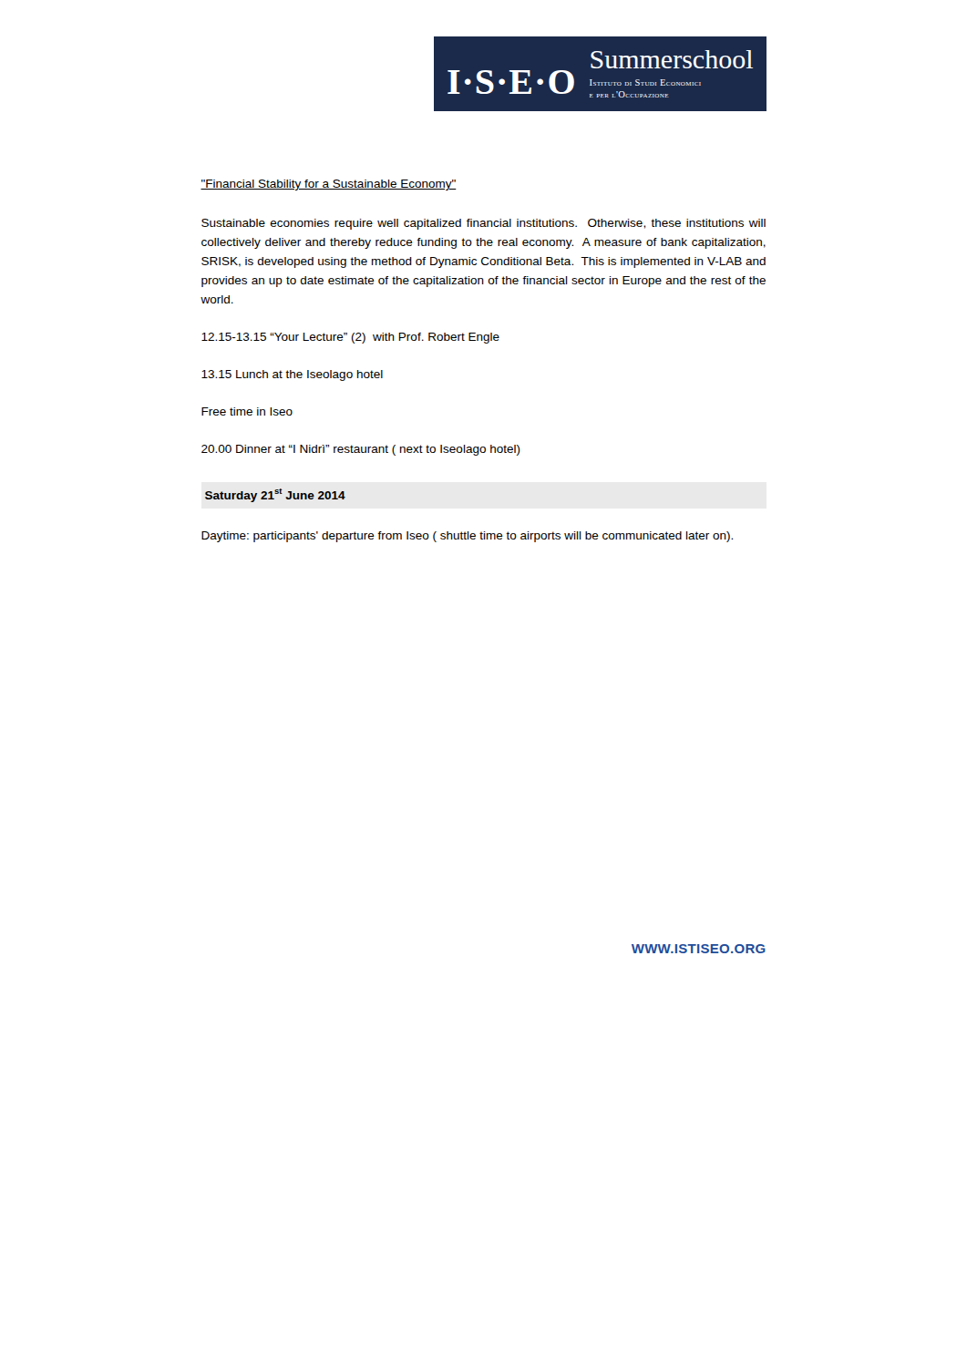I·S·E·O
Summerschool
Istituto di Studi Economici
e per l'Occupazione
"Financial Stability for a Sustainable Economy"
Sustainable economies require well capitalized financial institutions. Otherwise, these institutions will collectively deliver and thereby reduce funding to the real economy. A measure of bank capitalization, SRISK, is developed using the method of Dynamic Conditional Beta. This is implemented in V-LAB and provides an up to date estimate of the capitalization of the financial sector in Europe and the rest of the world.
12.15-13.15 “Your Lecture” (2) with Prof. Robert Engle
13.15 Lunch at the Iseolago hotel
Free time in Iseo
20.00 Dinner at “I Nidrì” restaurant ( next to Iseolago hotel)
Saturday 21st June 2014
Daytime: participants' departure from Iseo ( shuttle time to airports will be communicated later on).
WWW.ISTISEO.ORG